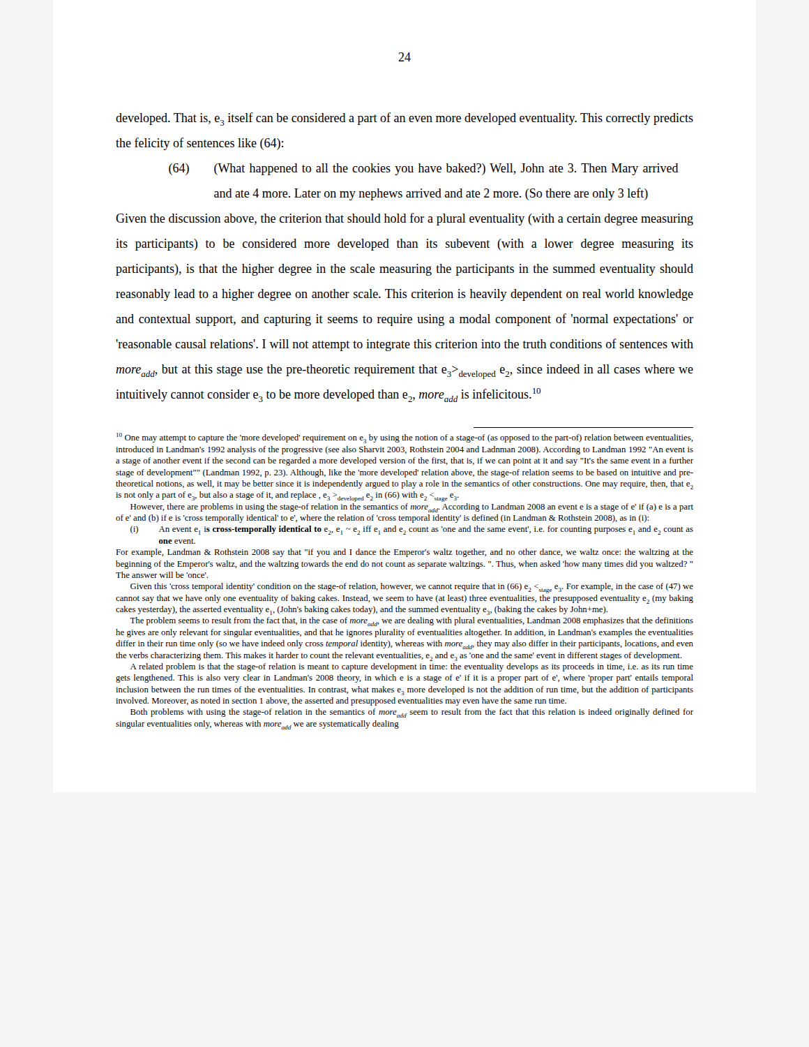24
developed. That is, e3 itself can be considered a part of an even more developed eventuality. This correctly predicts the felicity of sentences like (64):
(64) (What happened to all the cookies you have baked?) Well, John ate 3. Then Mary arrived and ate 4 more. Later on my nephews arrived and ate 2 more. (So there are only 3 left)
Given the discussion above, the criterion that should hold for a plural eventuality (with a certain degree measuring its participants) to be considered more developed than its subevent (with a lower degree measuring its participants), is that the higher degree in the scale measuring the participants in the summed eventuality should reasonably lead to a higher degree on another scale. This criterion is heavily dependent on real world knowledge and contextual support, and capturing it seems to require using a modal component of 'normal expectations' or 'reasonable causal relations'. I will not attempt to integrate this criterion into the truth conditions of sentences with moreadd, but at this stage use the pre-theoretic requirement that e3>developed e2, since indeed in all cases where we intuitively cannot consider e3 to be more developed than e2, moreadd is infelicitous.10
10 One may attempt to capture the 'more developed' requirement on e3 by using the notion of a stage-of (as opposed to the part-of) relation between eventualities, introduced in Landman's 1992 analysis of the progressive (see also Sharvit 2003, Rothstein 2004 and Ladnman 2008). According to Landman 1992 "An event is a stage of another event if the second can be regarded a more developed version of the first, that is, if we can point at it and say "It's the same event in a further stage of development"" (Landman 1992, p. 23). Although, like the 'more developed' relation above, the stage-of relation seems to be based on intuitive and pre-theoretical notions, as well, it may be better since it is independently argued to play a role in the semantics of other constructions. One may require, then, that e2 is not only a part of e3, but also a stage of it, and replace , e3 >developed e2 in (66) with e2 <stage e3.
However, there are problems in using the stage-of relation in the semantics of moreadd. According to Landman 2008 an event e is a stage of e' if (a) e is a part of e' and (b) if e is 'cross temporally identical' to e', where the relation of 'cross temporal identity' is defined (in Landman & Rothstein 2008), as in (i):
(i) An event e1 is cross-temporally identical to e2, e1 ~ e2 iff e1 and e2 count as 'one and the same event', i.e. for counting purposes e1 and e2 count as one event.
For example, Landman & Rothstein 2008 say that "if you and I dance the Emperor's waltz together, and no other dance, we waltz once: the waltzing at the beginning of the Emperor's waltz, and the waltzing towards the end do not count as separate waltzings. ". Thus, when asked 'how many times did you waltzed? " The answer will be 'once'.
Given this 'cross temporal identity' condition on the stage-of relation, however, we cannot require that in (66) e2 <stage e3. For example, in the case of (47) we cannot say that we have only one eventuality of baking cakes. Instead, we seem to have (at least) three eventualities, the presupposed eventuality e2 (my baking cakes yesterday), the asserted eventuality e1, (John's baking cakes today), and the summed eventuality e3, (baking the cakes by John+me).
The problem seems to result from the fact that, in the case of moreadd, we are dealing with plural eventualities, Landman 2008 emphasizes that the definitions he gives are only relevant for singular eventualities, and that he ignores plurality of eventualities altogether. In addition, in Landman's examples the eventualities differ in their run time only (so we have indeed only cross temporal identity), whereas with moreadd, they may also differ in their participants, locations, and even the verbs characterizing them. This makes it harder to count the relevant eventualities, e2 and e3 as 'one and the same' event in different stages of development.
A related problem is that the stage-of relation is meant to capture development in time: the eventuality develops as its proceeds in time, i.e. as its run time gets lengthened. This is also very clear in Landman's 2008 theory, in which e is a stage of e' if it is a proper part of e', where 'proper part' entails temporal inclusion between the run times of the eventualities. In contrast, what makes e3 more developed is not the addition of run time, but the addition of participants involved. Moreover, as noted in section 1 above, the asserted and presupposed eventualities may even have the same run time.
Both problems with using the stage-of relation in the semantics of moreadd seem to result from the fact that this relation is indeed originally defined for singular eventualities only, whereas with moreadd we are systematically dealing